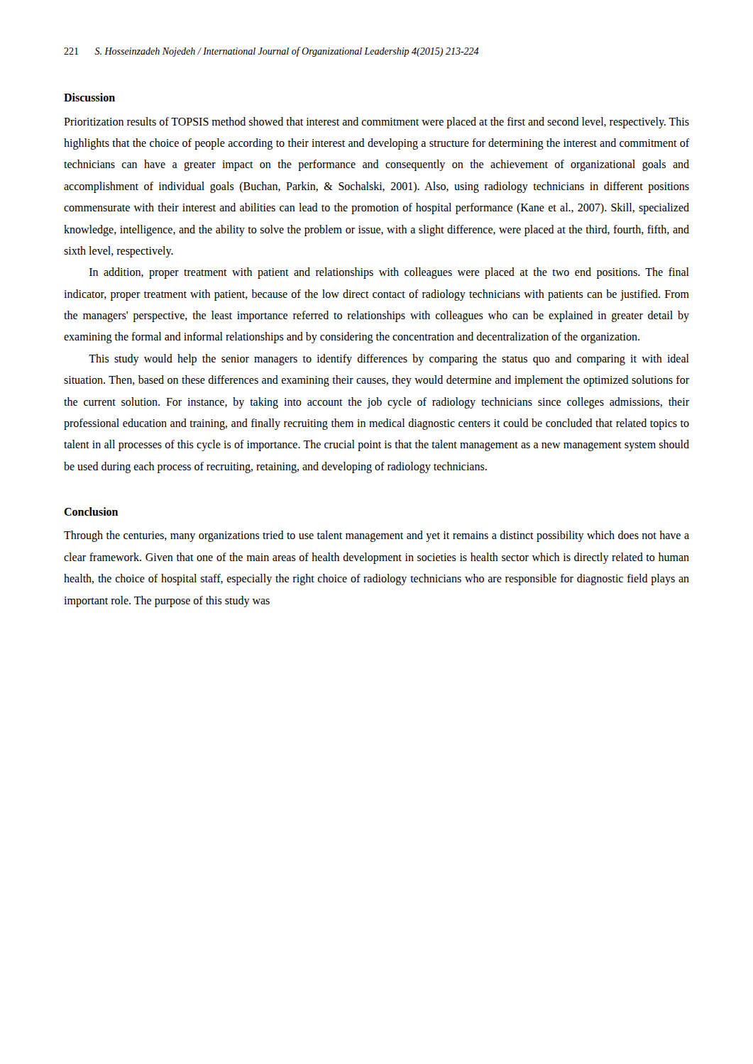221 S. Hosseinzadeh Nojedeh / International Journal of Organizational Leadership 4(2015) 213-224
Discussion
Prioritization results of TOPSIS method showed that interest and commitment were placed at the first and second level, respectively. This highlights that the choice of people according to their interest and developing a structure for determining the interest and commitment of technicians can have a greater impact on the performance and consequently on the achievement of organizational goals and accomplishment of individual goals (Buchan, Parkin, & Sochalski, 2001). Also, using radiology technicians in different positions commensurate with their interest and abilities can lead to the promotion of hospital performance (Kane et al., 2007). Skill, specialized knowledge, intelligence, and the ability to solve the problem or issue, with a slight difference, were placed at the third, fourth, fifth, and sixth level, respectively.
In addition, proper treatment with patient and relationships with colleagues were placed at the two end positions. The final indicator, proper treatment with patient, because of the low direct contact of radiology technicians with patients can be justified. From the managers' perspective, the least importance referred to relationships with colleagues who can be explained in greater detail by examining the formal and informal relationships and by considering the concentration and decentralization of the organization.
This study would help the senior managers to identify differences by comparing the status quo and comparing it with ideal situation. Then, based on these differences and examining their causes, they would determine and implement the optimized solutions for the current solution. For instance, by taking into account the job cycle of radiology technicians since colleges admissions, their professional education and training, and finally recruiting them in medical diagnostic centers it could be concluded that related topics to talent in all processes of this cycle is of importance. The crucial point is that the talent management as a new management system should be used during each process of recruiting, retaining, and developing of radiology technicians.
Conclusion
Through the centuries, many organizations tried to use talent management and yet it remains a distinct possibility which does not have a clear framework. Given that one of the main areas of health development in societies is health sector which is directly related to human health, the choice of hospital staff, especially the right choice of radiology technicians who are responsible for diagnostic field plays an important role. The purpose of this study was